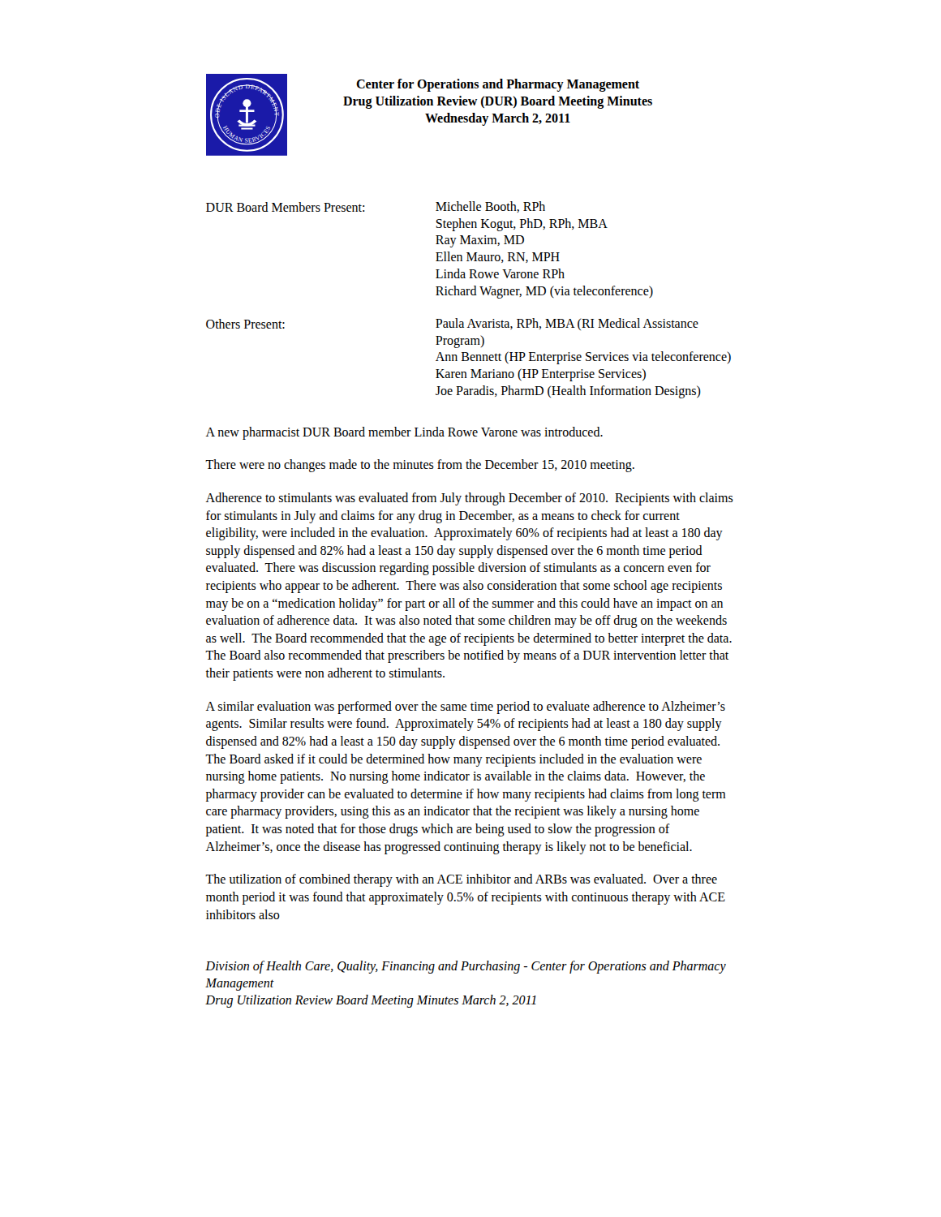RHODE ISLAND DEPARTMENT OF HUMAN SERVICES
Center for Operations and Pharmacy Management
Drug Utilization Review (DUR) Board Meeting Minutes
Wednesday March 2, 2011
| DUR Board Members Present: | Michelle Booth, RPh Stephen Kogut, PhD, RPh, MBA Ray Maxim, MD Ellen Mauro, RN, MPH Linda Rowe Varone RPh Richard Wagner, MD (via teleconference) |
| Others Present: | Paula Avarista, RPh, MBA (RI Medical Assistance Program) Ann Bennett (HP Enterprise Services via teleconference) Karen Mariano (HP Enterprise Services) Joe Paradis, PharmD (Health Information Designs) |
A new pharmacist DUR Board member Linda Rowe Varone was introduced.
There were no changes made to the minutes from the December 15, 2010 meeting.
Adherence to stimulants was evaluated from July through December of 2010. Recipients with claims for stimulants in July and claims for any drug in December, as a means to check for current eligibility, were included in the evaluation. Approximately 60% of recipients had at least a 180 day supply dispensed and 82% had a least a 150 day supply dispensed over the 6 month time period evaluated. There was discussion regarding possible diversion of stimulants as a concern even for recipients who appear to be adherent. There was also consideration that some school age recipients may be on a “medication holiday” for part or all of the summer and this could have an impact on an evaluation of adherence data. It was also noted that some children may be off drug on the weekends as well. The Board recommended that the age of recipients be determined to better interpret the data. The Board also recommended that prescribers be notified by means of a DUR intervention letter that their patients were non adherent to stimulants.
A similar evaluation was performed over the same time period to evaluate adherence to Alzheimer’s agents. Similar results were found. Approximately 54% of recipients had at least a 180 day supply dispensed and 82% had a least a 150 day supply dispensed over the 6 month time period evaluated. The Board asked if it could be determined how many recipients included in the evaluation were nursing home patients. No nursing home indicator is available in the claims data. However, the pharmacy provider can be evaluated to determine if how many recipients had claims from long term care pharmacy providers, using this as an indicator that the recipient was likely a nursing home patient. It was noted that for those drugs which are being used to slow the progression of Alzheimer’s, once the disease has progressed continuing therapy is likely not to be beneficial.
The utilization of combined therapy with an ACE inhibitor and ARBs was evaluated. Over a three month period it was found that approximately 0.5% of recipients with continuous therapy with ACE inhibitors also
Division of Health Care, Quality, Financing and Purchasing - Center for Operations and Pharmacy Management
Drug Utilization Review Board Meeting Minutes March 2, 2011